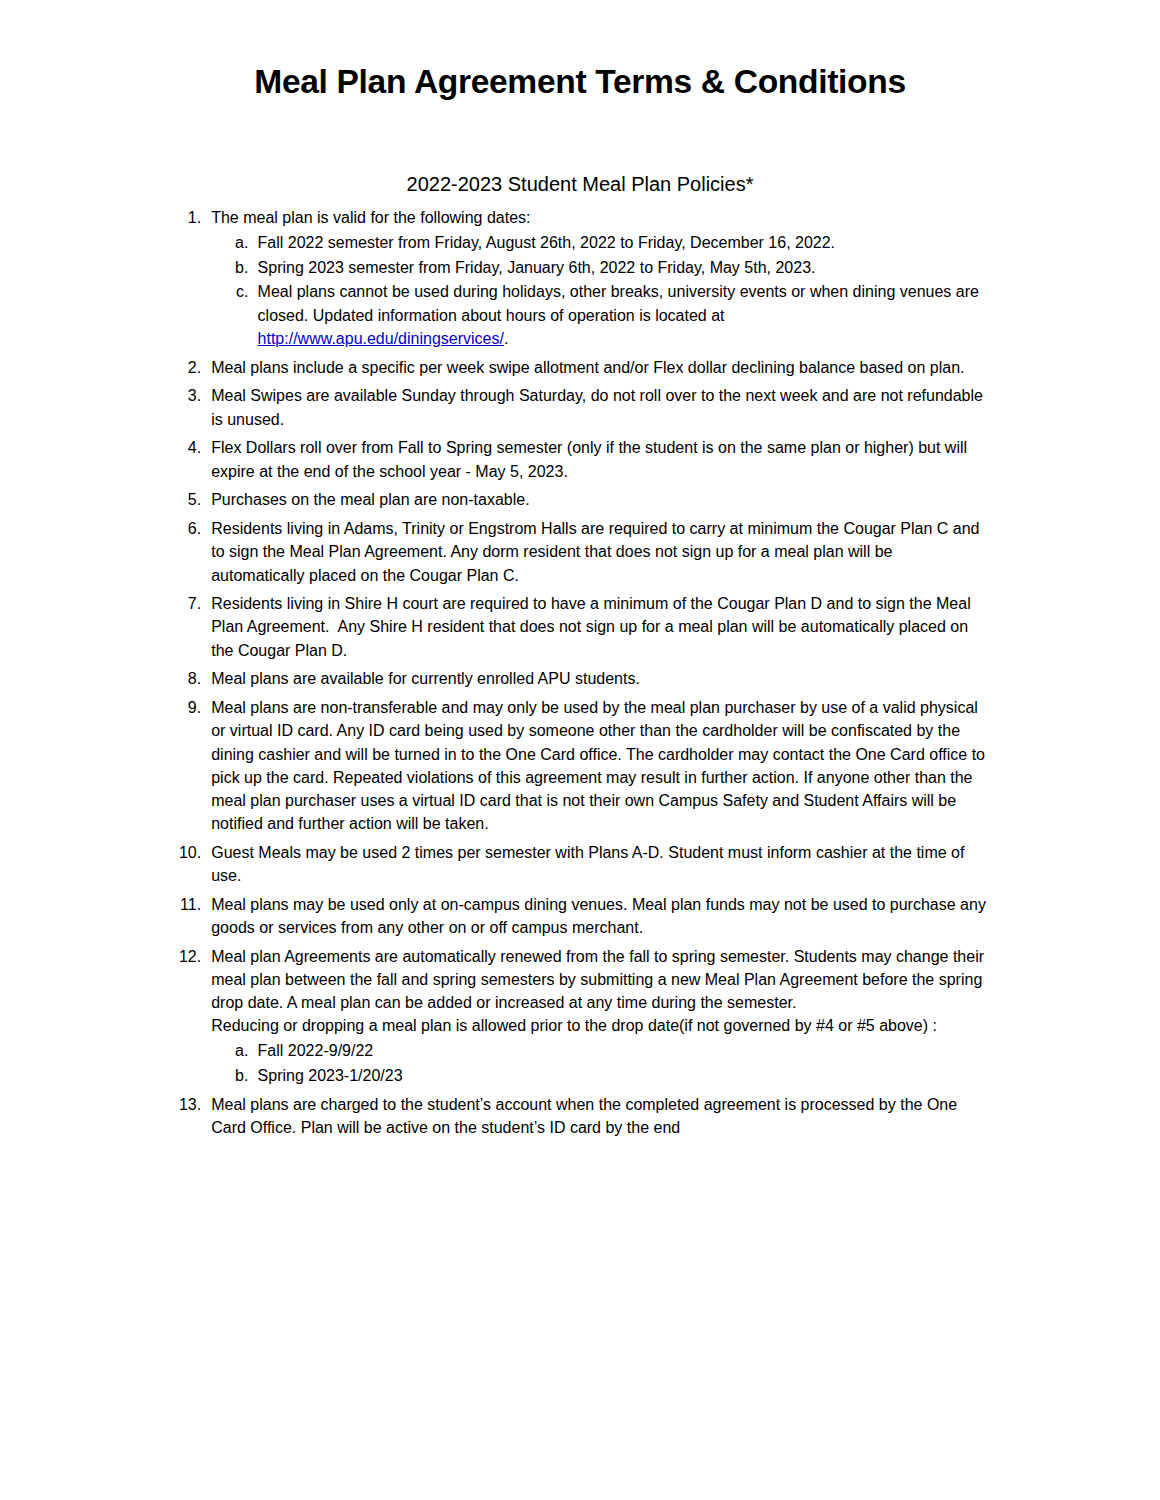Meal Plan Agreement Terms & Conditions
2022-2023 Student Meal Plan Policies*
The meal plan is valid for the following dates:
Fall 2022 semester from Friday, August 26th, 2022 to Friday, December 16, 2022.
Spring 2023 semester from Friday, January 6th, 2022 to Friday, May 5th, 2023.
Meal plans cannot be used during holidays, other breaks, university events or when dining venues are closed. Updated information about hours of operation is located at
http://www.apu.edu/diningservices/.
Meal plans include a specific per week swipe allotment and/or Flex dollar declining balance based on plan.
Meal Swipes are available Sunday through Saturday, do not roll over to the next week and are not refundable is unused.
Flex Dollars roll over from Fall to Spring semester (only if the student is on the same plan or higher) but will expire at the end of the school year - May 5, 2023.
Purchases on the meal plan are non-taxable.
Residents living in Adams, Trinity or Engstrom Halls are required to carry at minimum the Cougar Plan C and to sign the Meal Plan Agreement. Any dorm resident that does not sign up for a meal plan will be automatically placed on the Cougar Plan C.
Residents living in Shire H court are required to have a minimum of the Cougar Plan D and to sign the Meal Plan Agreement. Any Shire H resident that does not sign up for a meal plan will be automatically placed on the Cougar Plan D.
Meal plans are available for currently enrolled APU students.
Meal plans are non-transferable and may only be used by the meal plan purchaser by use of a valid physical or virtual ID card. Any ID card being used by someone other than the cardholder will be confiscated by the dining cashier and will be turned in to the One Card office. The cardholder may contact the One Card office to pick up the card. Repeated violations of this agreement may result in further action. If anyone other than the meal plan purchaser uses a virtual ID card that is not their own Campus Safety and Student Affairs will be notified and further action will be taken.
Guest Meals may be used 2 times per semester with Plans A-D. Student must inform cashier at the time of use.
Meal plans may be used only at on-campus dining venues. Meal plan funds may not be used to purchase any goods or services from any other on or off campus merchant.
Meal plan Agreements are automatically renewed from the fall to spring semester. Students may change their meal plan between the fall and spring semesters by submitting a new Meal Plan Agreement before the spring drop date. A meal plan can be added or increased at any time during the semester.
Reducing or dropping a meal plan is allowed prior to the drop date(if not governed by #4 or #5 above) :
Fall 2022-9/9/22
Spring 2023-1/20/23
Meal plans are charged to the student’s account when the completed agreement is processed by the One Card Office. Plan will be active on the student’s ID card by the end